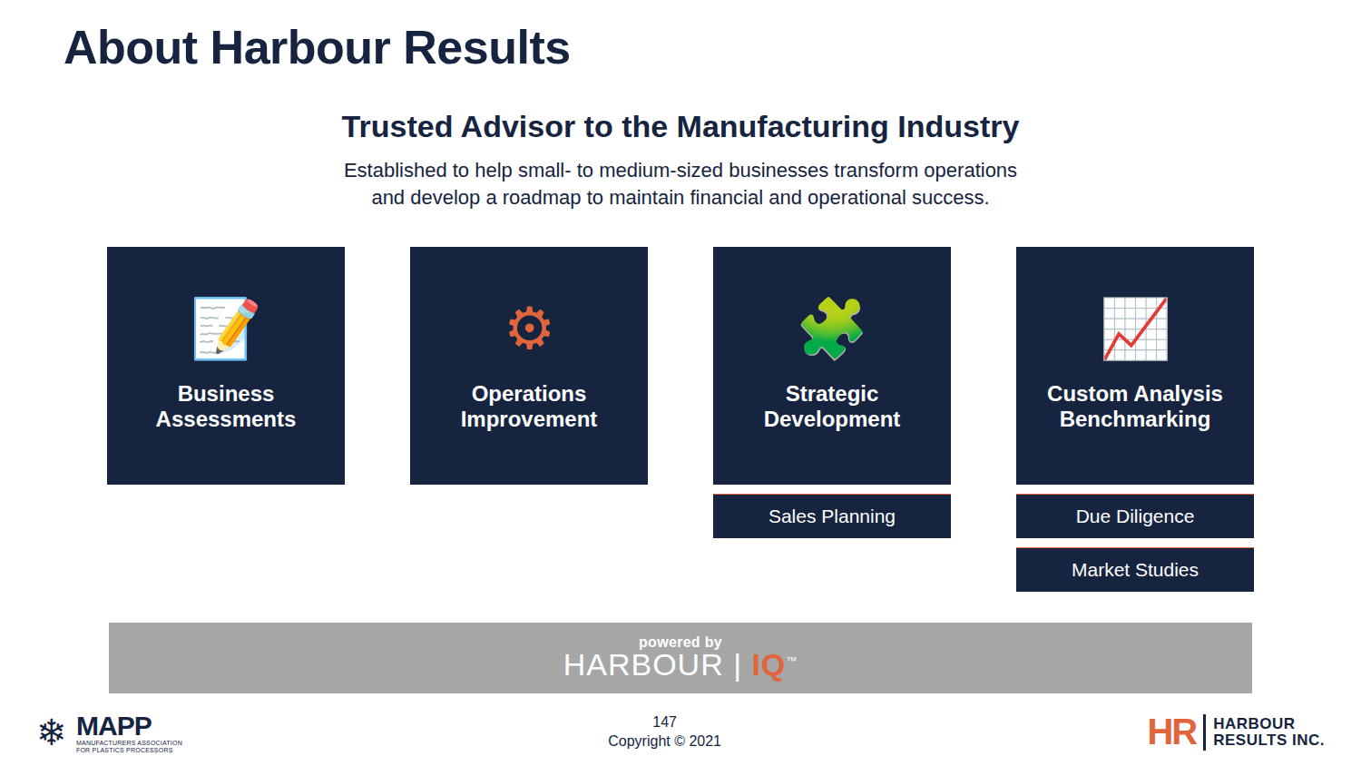About Harbour Results
Trusted Advisor to the Manufacturing Industry
Established to help small- to medium-sized businesses transform operations
and develop a roadmap to maintain financial and operational success.
📝
Business
Assessments
⚙
Operations
Improvement
🧩
Strategic
Development
Sales Planning
📈
Custom Analysis
Benchmarking
Due Diligence
Market Studies
powered by
HARBOUR | IQ™
❄
MAPP
MANUFACTURERS ASSOCIATION
FOR PLASTICS PROCESSORS
147
Copyright © 2021
HR HARBOUR
RESULTS INC.